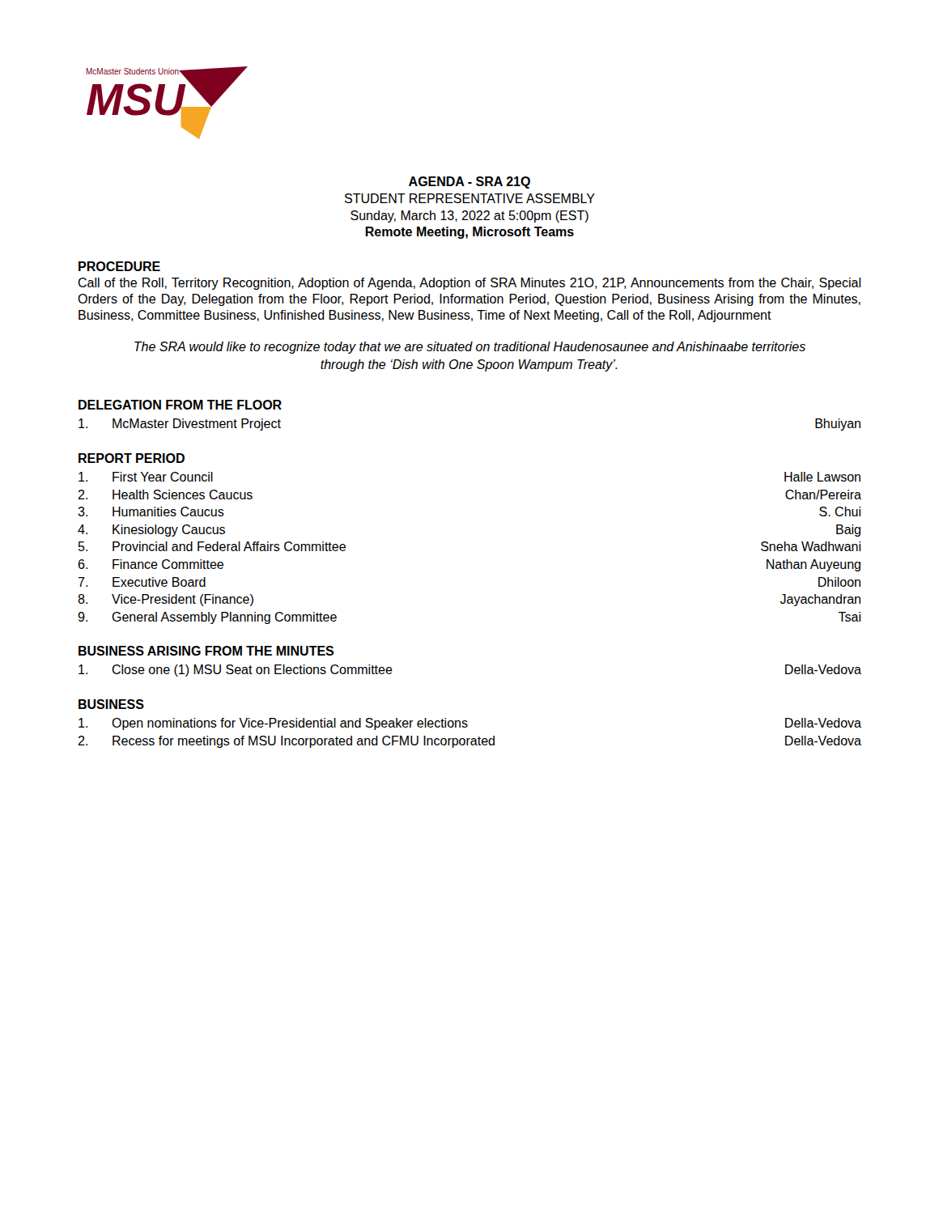AGENDA - SRA 21Q STUDENT REPRESENTATIVE ASSEMBLY Sunday, March 13, 2022 at 5:00pm (EST) Remote Meeting, Microsoft Teams
PROCEDURE
Call of the Roll, Territory Recognition, Adoption of Agenda, Adoption of SRA Minutes 21O, 21P, Announcements from the Chair, Special Orders of the Day, Delegation from the Floor, Report Period, Information Period, Question Period, Business Arising from the Minutes, Business, Committee Business, Unfinished Business, New Business, Time of Next Meeting, Call of the Roll, Adjournment
The SRA would like to recognize today that we are situated on traditional Haudenosaunee and Anishinaabe territories through the ‘Dish with One Spoon Wampum Treaty’.
DELEGATION FROM THE FLOOR
| 1. | McMaster Divestment Project | Bhuiyan |
REPORT PERIOD
| 1. | First Year Council | Halle Lawson |
| 2. | Health Sciences Caucus | Chan/Pereira |
| 3. | Humanities Caucus | S. Chui |
| 4. | Kinesiology Caucus | Baig |
| 5. | Provincial and Federal Affairs Committee | Sneha Wadhwani |
| 6. | Finance Committee | Nathan Auyeung |
| 7. | Executive Board | Dhiloon |
| 8. | Vice-President (Finance) | Jayachandran |
| 9. | General Assembly Planning Committee | Tsai |
BUSINESS ARISING FROM THE MINUTES
| 1. | Close one (1) MSU Seat on Elections Committee | Della-Vedova |
BUSINESS
| 1. | Open nominations for Vice-Presidential and Speaker elections | Della-Vedova |
| 2. | Recess for meetings of MSU Incorporated and CFMU Incorporated | Della-Vedova |